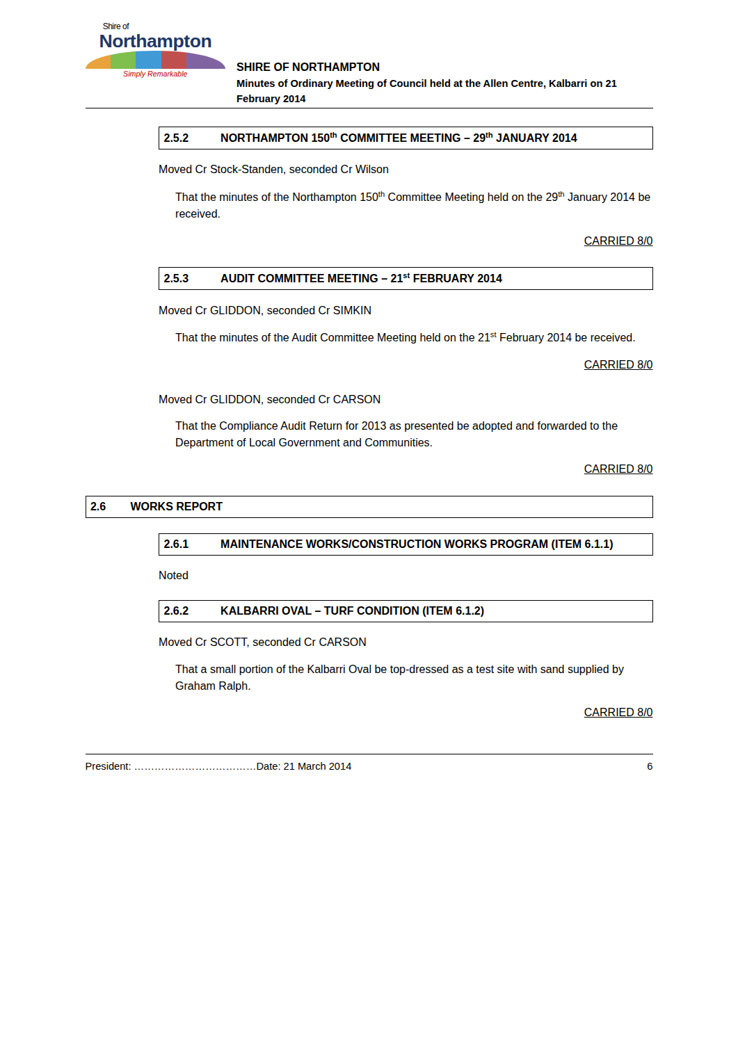Shire of Northampton
Simply Remarkable
SHIRE OF NORTHAMPTON
Minutes of Ordinary Meeting of Council held at the Allen Centre, Kalbarri on 21 February 2014
2.5.2 NORTHAMPTON 150th COMMITTEE MEETING – 29th JANUARY 2014
Moved Cr Stock-Standen, seconded Cr Wilson
That the minutes of the Northampton 150th Committee Meeting held on the 29th January 2014 be received.
CARRIED 8/0
2.5.3 AUDIT COMMITTEE MEETING – 21st FEBRUARY 2014
Moved Cr GLIDDON, seconded Cr SIMKIN
That the minutes of the Audit Committee Meeting held on the 21st February 2014 be received.
CARRIED 8/0
Moved Cr GLIDDON, seconded Cr CARSON
That the Compliance Audit Return for 2013 as presented be adopted and forwarded to the Department of Local Government and Communities.
CARRIED 8/0
2.6 WORKS REPORT
2.6.1 MAINTENANCE WORKS/CONSTRUCTION WORKS PROGRAM (ITEM 6.1.1)
Noted
2.6.2 KALBARRI OVAL – TURF CONDITION (ITEM 6.1.2)
Moved Cr SCOTT, seconded Cr CARSON
That a small portion of the Kalbarri Oval be top-dressed as a test site with sand supplied by Graham Ralph.
CARRIED 8/0
President: ………………………………Date: 21 March 2014 6